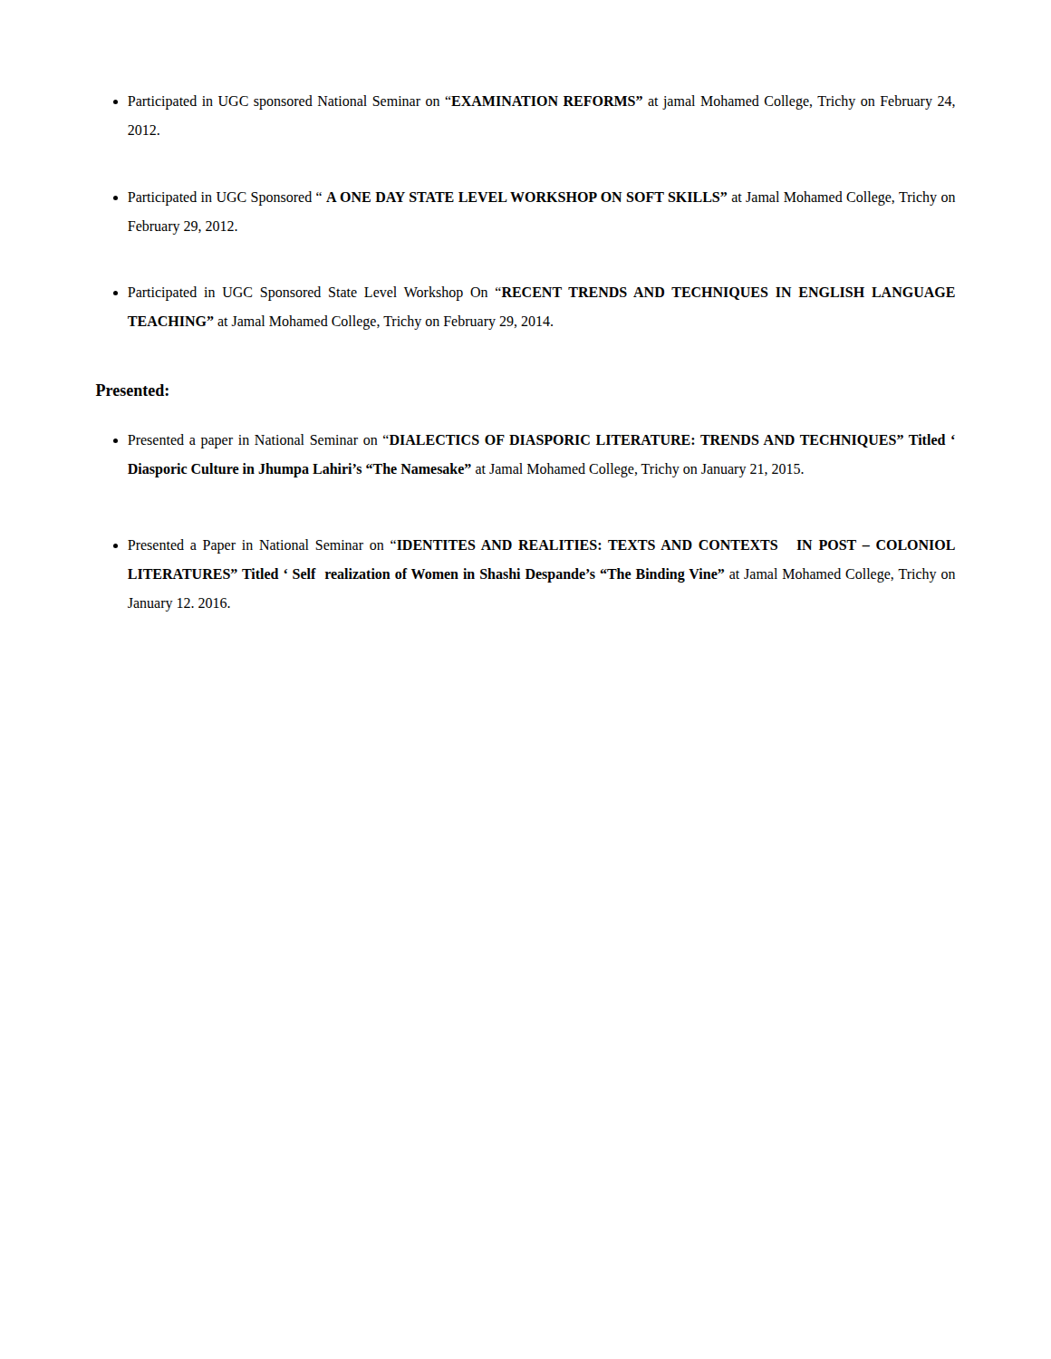Participated in UGC sponsored National Seminar on “EXAMINATION REFORMS” at jamal Mohamed College, Trichy on February 24, 2012.
Participated in UGC Sponsored “ A ONE DAY STATE LEVEL WORKSHOP ON SOFT SKILLS” at Jamal Mohamed College, Trichy on February 29, 2012.
Participated in UGC Sponsored State Level Workshop On “RECENT TRENDS AND TECHNIQUES IN ENGLISH LANGUAGE TEACHING” at Jamal Mohamed College, Trichy on February 29, 2014.
Presented:
Presented a paper in National Seminar on “DIALECTICS OF DIASPORIC LITERATURE: TRENDS AND TECHNIQUES” Titled ‘ Diasporic Culture in Jhumpa Lahiri’s “The Namesake” at Jamal Mohamed College, Trichy on January 21, 2015.
Presented a Paper in National Seminar on “IDENTITES AND REALITIES: TEXTS AND CONTEXTS IN POST – COLONIOL LITERATURES” Titled ‘ Self realization of Women in Shashi Despande’s “The Binding Vine” at Jamal Mohamed College, Trichy on January 12. 2016.